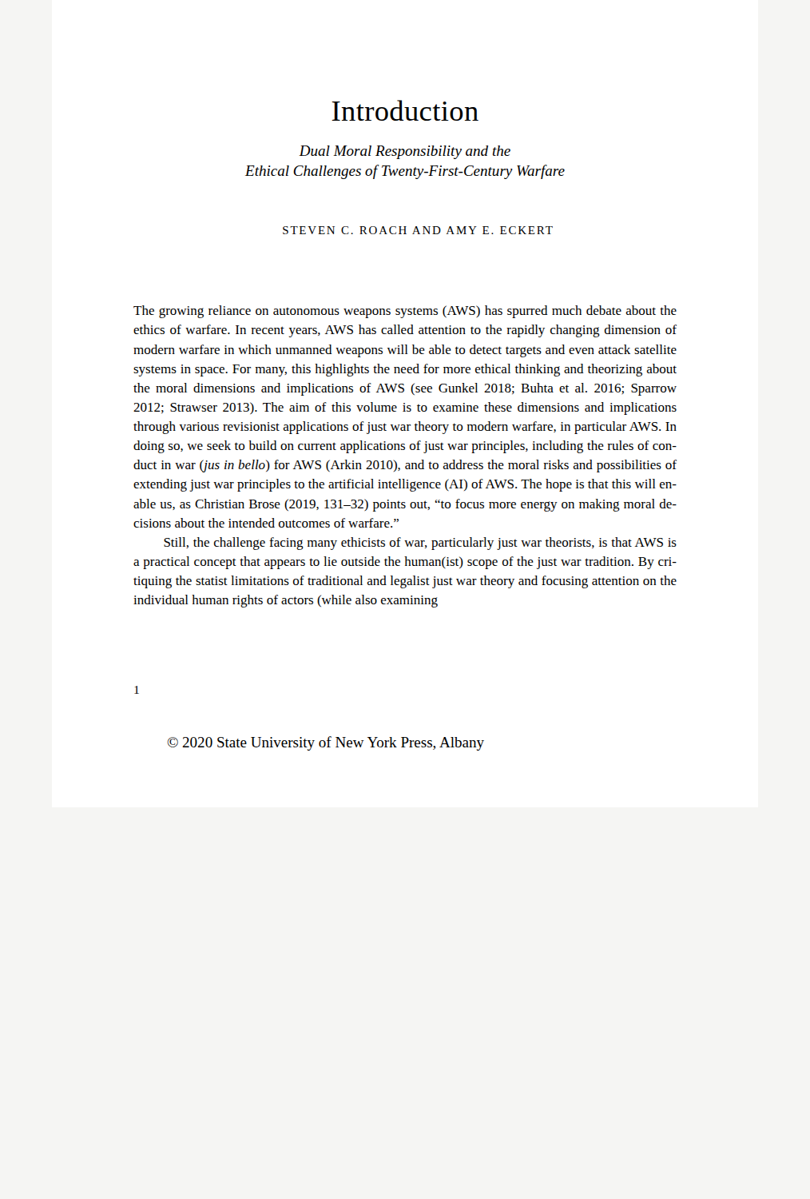Introduction
Dual Moral Responsibility and the
Ethical Challenges of Twenty-First-Century Warfare
Steven C. Roach and Amy E. Eckert
The growing reliance on autonomous weapons systems (AWS) has spurred much debate about the ethics of warfare. In recent years, AWS has called attention to the rapidly changing dimension of modern warfare in which unmanned weapons will be able to detect targets and even attack satellite systems in space. For many, this highlights the need for more ethical thinking and theorizing about the moral dimensions and implications of AWS (see Gunkel 2018; Buhta et al. 2016; Sparrow 2012; Strawser 2013). The aim of this volume is to examine these dimensions and implications through various revisionist applications of just war theory to modern warfare, in particular AWS. In doing so, we seek to build on current applications of just war principles, including the rules of conduct in war (jus in bello) for AWS (Arkin 2010), and to address the moral risks and possibilities of extending just war principles to the artificial intelligence (AI) of AWS. The hope is that this will enable us, as Christian Brose (2019, 131–32) points out, “to focus more energy on making moral decisions about the intended outcomes of warfare.”
Still, the challenge facing many ethicists of war, particularly just war theorists, is that AWS is a practical concept that appears to lie outside the human(ist) scope of the just war tradition. By critiquing the statist limitations of traditional and legalist just war theory and focusing attention on the individual human rights of actors (while also examining
1
© 2020 State University of New York Press, Albany